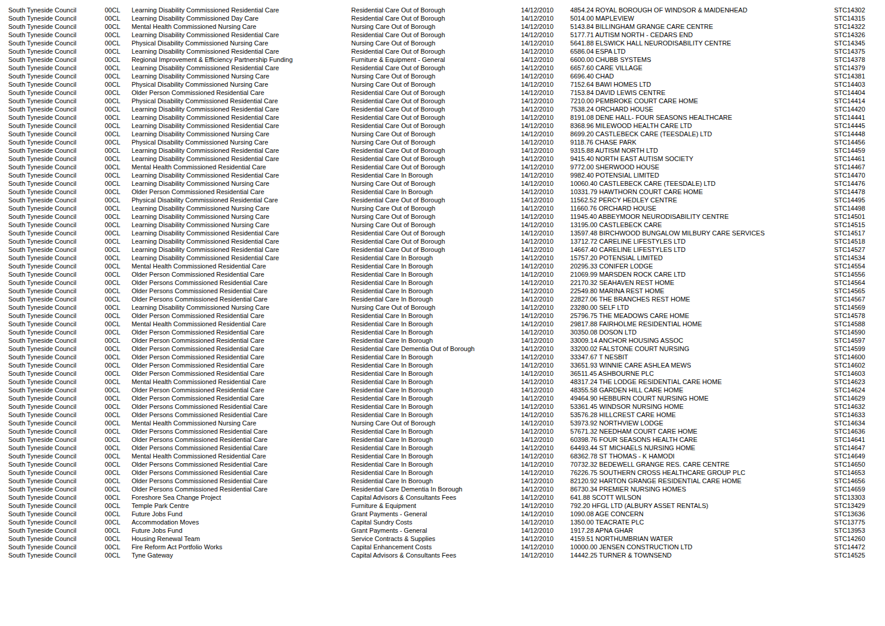| South Tyneside Council | 00CL | Learning Disability Commissioned Residential Care | Residential Care Out of Borough | 14/12/2010 | 4854.24 ROYAL BOROUGH OF WINDSOR & MAIDENHEAD | STC14302 |
| South Tyneside Council | 00CL | Learning Disability Commissioned Day Care | Residential Care Out of Borough | 14/12/2010 | 5014.00 MAPLEVIEW | STC14315 |
| South Tyneside Council | 00CL | Mental Health Commissioned Nursing Care | Nursing Care Out of Borough | 14/12/2010 | 5143.84 BILLINGHAM GRANGE CARE CENTRE | STC14322 |
| South Tyneside Council | 00CL | Learning Disability Commissioned Residential Care | Residential Care Out of Borough | 14/12/2010 | 5177.71 AUTISM NORTH - CEDARS END | STC14326 |
| South Tyneside Council | 00CL | Physical Disability Commissioned Nursing Care | Nursing Care Out of Borough | 14/12/2010 | 5641.88 ELSWICK HALL NEURODISABILITY CENTRE | STC14345 |
| South Tyneside Council | 00CL | Learning Disability Commissioned Residential Care | Residential Care Out of Borough | 14/12/2010 | 6586.04 ESPA LTD | STC14375 |
| South Tyneside Council | 00CL | Regional Improvement & Efficiency Partnership Funding | Furniture & Equipment - General | 14/12/2010 | 6600.00 CHUBB SYSTEMS | STC14378 |
| South Tyneside Council | 00CL | Learning Disability Commissioned Residential Care | Residential Care Out of Borough | 14/12/2010 | 6657.60 CARE VILLAGE | STC14379 |
| South Tyneside Council | 00CL | Learning Disability Commissioned Nursing Care | Nursing Care Out of Borough | 14/12/2010 | 6696.40 CHAD | STC14381 |
| South Tyneside Council | 00CL | Physical Disability Commissioned Nursing Care | Nursing Care Out of Borough | 14/12/2010 | 7152.64 BAWI HOMES LTD | STC14403 |
| South Tyneside Council | 00CL | Older Person Commissioned Residential Care | Residential Care Out of Borough | 14/12/2010 | 7153.84 DAVID LEWIS CENTRE | STC14404 |
| South Tyneside Council | 00CL | Physical Disability Commissioned Residential Care | Residential Care Out of Borough | 14/12/2010 | 7210.00 PEMBROKE COURT CARE HOME | STC14414 |
| South Tyneside Council | 00CL | Learning Disability Commissioned Residential Care | Residential Care Out of Borough | 14/12/2010 | 7538.24 ORCHARD HOUSE | STC14420 |
| South Tyneside Council | 00CL | Learning Disability Commissioned Residential Care | Residential Care Out of Borough | 14/12/2010 | 8191.08 DENE HALL- FOUR SEASONS HEALTHCARE | STC14441 |
| South Tyneside Council | 00CL | Learning Disability Commissioned Residential Care | Residential Care Out of Borough | 14/12/2010 | 8368.96 MILEWOOD HEALTH CARE LTD | STC14445 |
| South Tyneside Council | 00CL | Learning Disability Commissioned Nursing Care | Nursing Care Out of Borough | 14/12/2010 | 8699.20 CASTLEBECK CARE (TEESDALE) LTD | STC14448 |
| South Tyneside Council | 00CL | Physical Disability Commissioned Nursing Care | Nursing Care Out of Borough | 14/12/2010 | 9118.76 CHASE PARK | STC14456 |
| South Tyneside Council | 00CL | Learning Disability Commissioned Residential Care | Residential Care Out of Borough | 14/12/2010 | 9315.88 AUTISM NORTH LTD | STC14459 |
| South Tyneside Council | 00CL | Learning Disability Commissioned Residential Care | Residential Care Out of Borough | 14/12/2010 | 9415.40 NORTH EAST AUTISM SOCIETY | STC14461 |
| South Tyneside Council | 00CL | Mental Health Commissioned Residential Care | Residential Care Out of Borough | 14/12/2010 | 9772.00 SHERWOOD HOUSE | STC14467 |
| South Tyneside Council | 00CL | Learning Disability Commissioned Residential Care | Residential Care In Borough | 14/12/2010 | 9982.40 POTENSIAL LIMITED | STC14470 |
| South Tyneside Council | 00CL | Learning Disability Commissioned Nursing Care | Nursing Care Out of Borough | 14/12/2010 | 10060.40 CASTLEBECK CARE (TEESDALE) LTD | STC14476 |
| South Tyneside Council | 00CL | Older Person Commissioned Residential Care | Residential Care In Borough | 14/12/2010 | 10331.79 HAWTHORN COURT CARE HOME | STC14478 |
| South Tyneside Council | 00CL | Physical Disability Commissioned Residential Care | Residential Care Out of Borough | 14/12/2010 | 11562.52 PERCY HEDLEY CENTRE | STC14495 |
| South Tyneside Council | 00CL | Learning Disability Commissioned Nursing Care | Nursing Care Out of Borough | 14/12/2010 | 11660.76 ORCHARD HOUSE | STC14498 |
| South Tyneside Council | 00CL | Learning Disability Commissioned Nursing Care | Nursing Care Out of Borough | 14/12/2010 | 11945.40 ABBEYMOOR NEURODISABILITY CENTRE | STC14501 |
| South Tyneside Council | 00CL | Learning Disability Commissioned Nursing Care | Nursing Care Out of Borough | 14/12/2010 | 13195.00 CASTLEBECK CARE | STC14515 |
| South Tyneside Council | 00CL | Learning Disability Commissioned Residential Care | Residential Care Out of Borough | 14/12/2010 | 13597.48 BIRCHWOOD BUNGALOW MILBURY CARE SERVICES | STC14517 |
| South Tyneside Council | 00CL | Learning Disability Commissioned Residential Care | Residential Care Out of Borough | 14/12/2010 | 13712.72 CARELINE LIFESTYLES LTD | STC14518 |
| South Tyneside Council | 00CL | Learning Disability Commissioned Residential Care | Residential Care Out of Borough | 14/12/2010 | 14667.40 CARELINE LIFESTYLES LTD | STC14527 |
| South Tyneside Council | 00CL | Learning Disability Commissioned Residential Care | Residential Care In Borough | 14/12/2010 | 15757.20 POTENSIAL LIMITED | STC14534 |
| South Tyneside Council | 00CL | Mental Health Commissioned Residential Care | Residential Care In Borough | 14/12/2010 | 20295.33 CONIFER LODGE | STC14554 |
| South Tyneside Council | 00CL | Older Person Commissioned Residential Care | Residential Care In Borough | 14/12/2010 | 21069.99 MARSDEN ROCK CARE LTD | STC14556 |
| South Tyneside Council | 00CL | Older Persons Commissioned Residential Care | Residential Care In Borough | 14/12/2010 | 22170.32 SEAHAVEN REST HOME | STC14564 |
| South Tyneside Council | 00CL | Older Persons Commissioned Residential Care | Residential Care In Borough | 14/12/2010 | 22549.80 MARINA REST HOME | STC14565 |
| South Tyneside Council | 00CL | Older Persons Commissioned Residential Care | Residential Care In Borough | 14/12/2010 | 22827.06 THE BRANCHES REST HOME | STC14567 |
| South Tyneside Council | 00CL | Learning Disability Commissioned Nursing Care | Nursing Care Out of Borough | 14/12/2010 | 23280.00 SELF LTD | STC14569 |
| South Tyneside Council | 00CL | Older Person Commissioned Residential Care | Residential Care In Borough | 14/12/2010 | 25796.75 THE MEADOWS CARE HOME | STC14578 |
| South Tyneside Council | 00CL | Mental Health Commissioned Residential Care | Residential Care In Borough | 14/12/2010 | 29817.88 FAIRHOLME RESIDENTIAL HOME | STC14588 |
| South Tyneside Council | 00CL | Older Person Commissioned Residential Care | Residential Care In Borough | 14/12/2010 | 30350.08 DOSON LTD | STC14590 |
| South Tyneside Council | 00CL | Older Person Commissioned Residential Care | Residential Care In Borough | 14/12/2010 | 33009.14 ANCHOR HOUSING ASSOC | STC14597 |
| South Tyneside Council | 00CL | Older Person Commissioned Residential Care | Residential Care Dementia Out of Borough | 14/12/2010 | 33200.02 FALSTONE COURT NURSING | STC14599 |
| South Tyneside Council | 00CL | Older Person Commissioned Residential Care | Residential Care In Borough | 14/12/2010 | 33347.67 T NESBIT | STC14600 |
| South Tyneside Council | 00CL | Older Person Commissioned Residential Care | Residential Care In Borough | 14/12/2010 | 33651.93 WINNIE CARE ASHLEA MEWS | STC14602 |
| South Tyneside Council | 00CL | Older Person Commissioned Residential Care | Residential Care In Borough | 14/12/2010 | 36511.45 ASHBOURNE PLC | STC14603 |
| South Tyneside Council | 00CL | Mental Health Commissioned Residential Care | Residential Care In Borough | 14/12/2010 | 48317.24 THE LODGE RESIDENTIAL CARE HOME | STC14623 |
| South Tyneside Council | 00CL | Older Person Commissioned Residential Care | Residential Care In Borough | 14/12/2010 | 48355.58 GARDEN HILL CARE HOME | STC14624 |
| South Tyneside Council | 00CL | Older Person Commissioned Residential Care | Residential Care In Borough | 14/12/2010 | 49464.90 HEBBURN COURT NURSING HOME | STC14629 |
| South Tyneside Council | 00CL | Older Persons Commissioned Residential Care | Residential Care In Borough | 14/12/2010 | 53361.45 WINDSOR NURSING HOME | STC14632 |
| South Tyneside Council | 00CL | Older Persons Commissioned Residential Care | Residential Care In Borough | 14/12/2010 | 53576.28 HILLCREST CARE HOME | STC14633 |
| South Tyneside Council | 00CL | Mental Health Commissioned Nursing Care | Nursing Care Out of Borough | 14/12/2010 | 53973.92 NORTHVIEW LODGE | STC14634 |
| South Tyneside Council | 00CL | Older Persons Commissioned Residential Care | Residential Care In Borough | 14/12/2010 | 57671.32 NEEDHAM COURT CARE HOME | STC14636 |
| South Tyneside Council | 00CL | Older Persons Commissioned Residential Care | Residential Care In Borough | 14/12/2010 | 60398.76 FOUR SEASONS HEALTH CARE | STC14641 |
| South Tyneside Council | 00CL | Older Persons Commissioned Residential Care | Residential Care In Borough | 14/12/2010 | 64493.44 ST MICHAELS NURSING HOME | STC14647 |
| South Tyneside Council | 00CL | Mental Health Commissioned Residential Care | Residential Care In Borough | 14/12/2010 | 68362.78 ST THOMAS - K HAMODI | STC14649 |
| South Tyneside Council | 00CL | Older Persons Commissioned Residential Care | Residential Care In Borough | 14/12/2010 | 70732.32 BEDEWELL GRANGE RES. CARE CENTRE | STC14650 |
| South Tyneside Council | 00CL | Older Persons Commissioned Residential Care | Residential Care In Borough | 14/12/2010 | 76226.75 SOUTHERN CROSS HEALTHCARE GROUP PLC | STC14653 |
| South Tyneside Council | 00CL | Older Persons Commissioned Residential Care | Residential Care In Borough | 14/12/2010 | 82120.92 HARTON GRANGE RESIDENTIAL CARE HOME | STC14656 |
| South Tyneside Council | 00CL | Older Persons Commissioned Residential Care | Residential Care Dementia In Borough | 14/12/2010 | 86730.34 PREMIER NURSING HOMES | STC14659 |
| South Tyneside Council | 00CL | Foreshore Sea Change Project | Capital Advisors & Consultants Fees | 14/12/2010 | 641.88 SCOTT WILSON | STC13303 |
| South Tyneside Council | 00CL | Temple Park Centre | Furniture & Equipment | 14/12/2010 | 792.20 HFGL LTD (ALBURY ASSET RENTALS) | STC13429 |
| South Tyneside Council | 00CL | Future Jobs Fund | Grant Payments - General | 14/12/2010 | 1090.08 AGE CONCERN | STC13636 |
| South Tyneside Council | 00CL | Accommodation Moves | Capital Sundry Costs | 14/12/2010 | 1350.00 TEACRATE PLC | STC13775 |
| South Tyneside Council | 00CL | Future Jobs Fund | Grant Payments - General | 14/12/2010 | 1917.28 APNA GHAR | STC13953 |
| South Tyneside Council | 00CL | Housing Renewal Team | Service Contracts & Supplies | 14/12/2010 | 4159.51 NORTHUMBRIAN WATER | STC14260 |
| South Tyneside Council | 00CL | Fire Reform Act Portfolio Works | Capital Enhancement Costs | 14/12/2010 | 10000.00 JENSEN CONSTRUCTION LTD | STC14472 |
| South Tyneside Council | 00CL | Tyne Gateway | Capital Advisors & Consultants Fees | 14/12/2010 | 14442.25 TURNER & TOWNSEND | STC14525 |